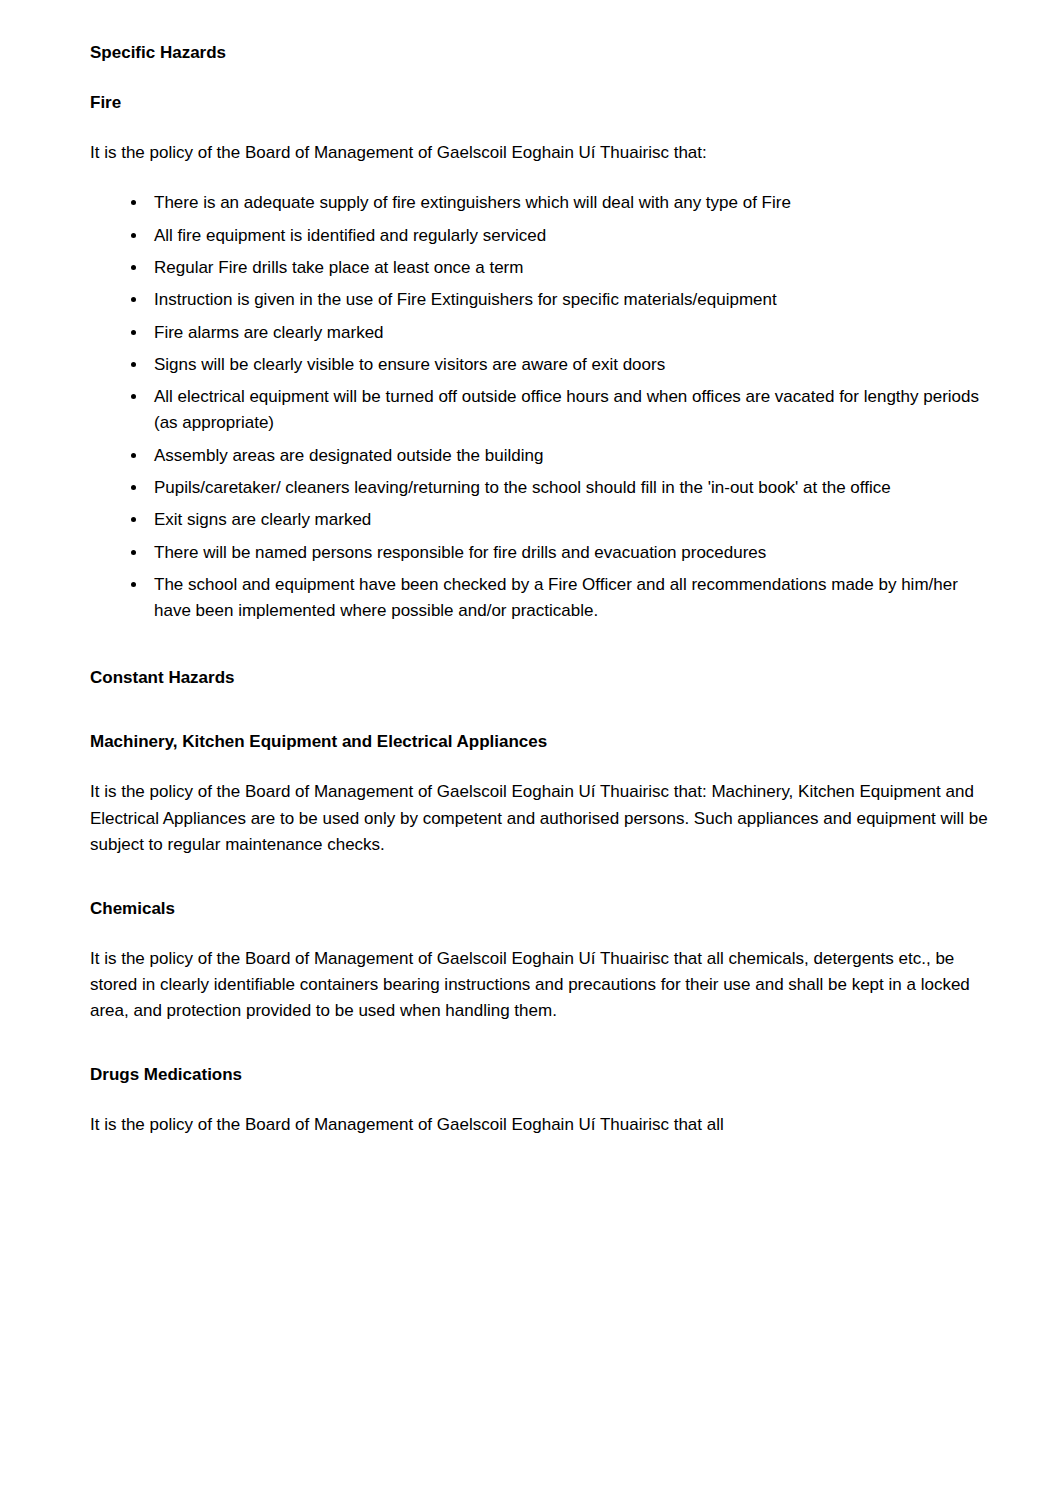Specific Hazards
Fire
It is the policy of the Board of Management of Gaelscoil Eoghain Uí Thuairisc that:
There is an adequate supply of fire extinguishers which will deal with any type of Fire
All fire equipment is identified and regularly serviced
Regular Fire drills take place at least once a term
Instruction is given in the use of Fire Extinguishers for specific materials/equipment
Fire alarms are clearly marked
Signs will be clearly visible to ensure visitors are aware of exit doors
All electrical equipment will be turned off outside office hours and when offices are vacated for lengthy periods (as appropriate)
Assembly areas are designated outside the building
Pupils/caretaker/ cleaners leaving/returning to the school should fill in the 'in-out book' at the office
Exit signs are clearly marked
There will be named persons responsible for fire drills and evacuation procedures
The school and equipment have been checked by a Fire Officer and all recommendations made by him/her have been implemented where possible and/or practicable.
Constant Hazards
Machinery, Kitchen Equipment and Electrical Appliances
It is the policy of the Board of Management of Gaelscoil Eoghain Uí Thuairisc that: Machinery, Kitchen Equipment and Electrical Appliances are to be used only by competent and authorised persons. Such appliances and equipment will be subject to regular maintenance checks.
Chemicals
It is the policy of the Board of Management of Gaelscoil Eoghain Uí Thuairisc that all chemicals, detergents etc., be stored in clearly identifiable containers bearing instructions and precautions for their use and shall be kept in a locked area, and protection provided to be used when handling them.
Drugs Medications
It is the policy of the Board of Management of Gaelscoil Eoghain Uí Thuairisc that all